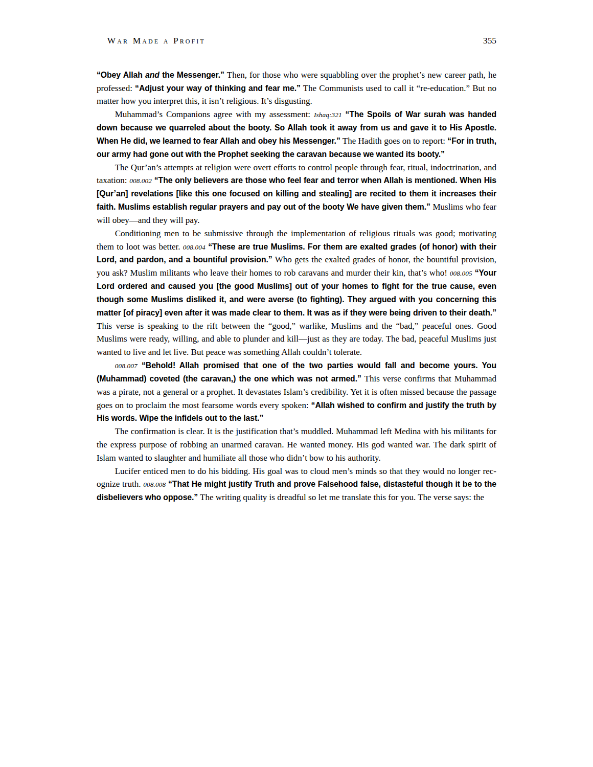War Made a Profit 355
“Obey Allah and the Messenger.” Then, for those who were squabbling over the prophet’s new career path, he professed: “Adjust your way of thinking and fear me.” The Communists used to call it “re-education.” But no matter how you interpret this, it isn’t religious. It’s disgusting.
Muhammad’s Companions agree with my assessment: Ishaq:321 “The Spoils of War surah was handed down because we quarreled about the booty. So Allah took it away from us and gave it to His Apostle. When He did, we learned to fear Allah and obey his Messenger.” The Hadith goes on to report: “For in truth, our army had gone out with the Prophet seeking the caravan because we wanted its booty.”
The Qur’an’s attempts at religion were overt efforts to control people through fear, ritual, indoctrination, and taxation: 008.002 “The only believers are those who feel fear and terror when Allah is mentioned. When His [Qur’an] revelations [like this one focused on killing and stealing] are recited to them it increases their faith. Muslims establish regular prayers and pay out of the booty We have given them.” Muslims who fear will obey—and they will pay.
Conditioning men to be submissive through the implementation of religious rituals was good; motivating them to loot was better. 008.004 “These are true Muslims. For them are exalted grades (of honor) with their Lord, and pardon, and a bountiful provision.” Who gets the exalted grades of honor, the bountiful provision, you ask? Muslim militants who leave their homes to rob caravans and murder their kin, that’s who! 008.005 “Your Lord ordered and caused you [the good Muslims] out of your homes to fight for the true cause, even though some Muslims disliked it, and were averse (to fighting). They argued with you concerning this matter [of piracy] even after it was made clear to them. It was as if they were being driven to their death.” This verse is speaking to the rift between the “good,” warlike, Muslims and the “bad,” peaceful ones. Good Muslims were ready, willing, and able to plunder and kill—just as they are today. The bad, peaceful Muslims just wanted to live and let live. But peace was something Allah couldn’t tolerate.
008.007 “Behold! Allah promised that one of the two parties would fall and become yours. You (Muhammad) coveted (the caravan,) the one which was not armed.” This verse confirms that Muhammad was a pirate, not a general or a prophet. It devastates Islam’s credibility. Yet it is often missed because the passage goes on to proclaim the most fearsome words every spoken: “Allah wished to confirm and justify the truth by His words. Wipe the infidels out to the last.”
The confirmation is clear. It is the justification that’s muddled. Muhammad left Medina with his militants for the express purpose of robbing an unarmed caravan. He wanted money. His god wanted war. The dark spirit of Islam wanted to slaughter and humiliate all those who didn’t bow to his authority.
Lucifer enticed men to do his bidding. His goal was to cloud men’s minds so that they would no longer recognize truth. 008.008 “That He might justify Truth and prove Falsehood false, distasteful though it be to the disbelievers who oppose.” The writing quality is dreadful so let me translate this for you. The verse says: the